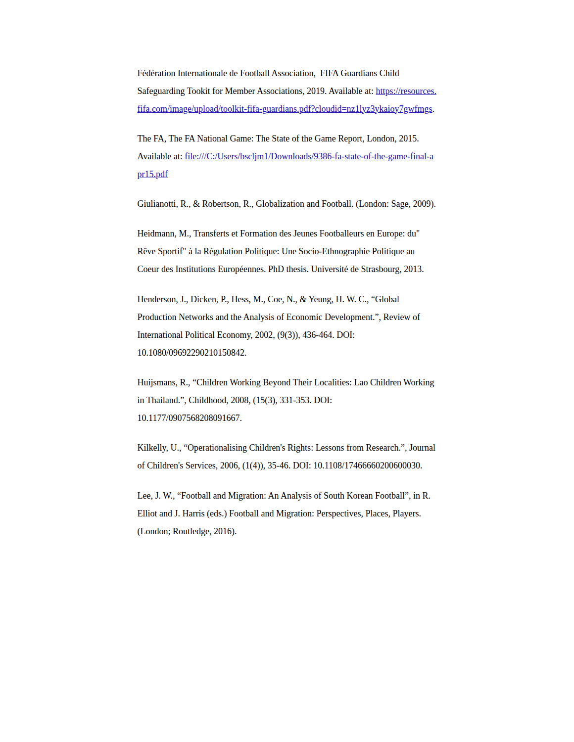Fédération Internationale de Football Association, FIFA Guardians Child Safeguarding Tookit for Member Associations, 2019. Available at: https://resources.fifa.com/image/upload/toolkit-fifa-guardians.pdf?cloudid=nz1lyz3ykaioy7gwfmgs.
The FA, The FA National Game: The State of the Game Report, London, 2015. Available at: file:///C:/Users/bscljm1/Downloads/9386-fa-state-of-the-game-final-apr15.pdf
Giulianotti, R., & Robertson, R., Globalization and Football. (London: Sage, 2009).
Heidmann, M., Transferts et Formation des Jeunes Footballeurs en Europe: du" Rêve Sportif" à la Régulation Politique: Une Socio-Ethnographie Politique au Coeur des Institutions Européennes. PhD thesis. Université de Strasbourg, 2013.
Henderson, J., Dicken, P., Hess, M., Coe, N., & Yeung, H. W. C., “Global Production Networks and the Analysis of Economic Development.”, Review of International Political Economy, 2002, (9(3)), 436-464. DOI: 10.1080/09692290210150842.
Huijsmans, R., “Children Working Beyond Their Localities: Lao Children Working in Thailand.”, Childhood, 2008, (15(3), 331-353. DOI: 10.1177/0907568208091667.
Kilkelly, U., “Operationalising Children's Rights: Lessons from Research.”, Journal of Children's Services, 2006, (1(4)), 35-46. DOI: 10.1108/17466660200600030.
Lee, J. W., “Football and Migration: An Analysis of South Korean Football”, in R. Elliot and J. Harris (eds.) Football and Migration: Perspectives, Places, Players. (London; Routledge, 2016).